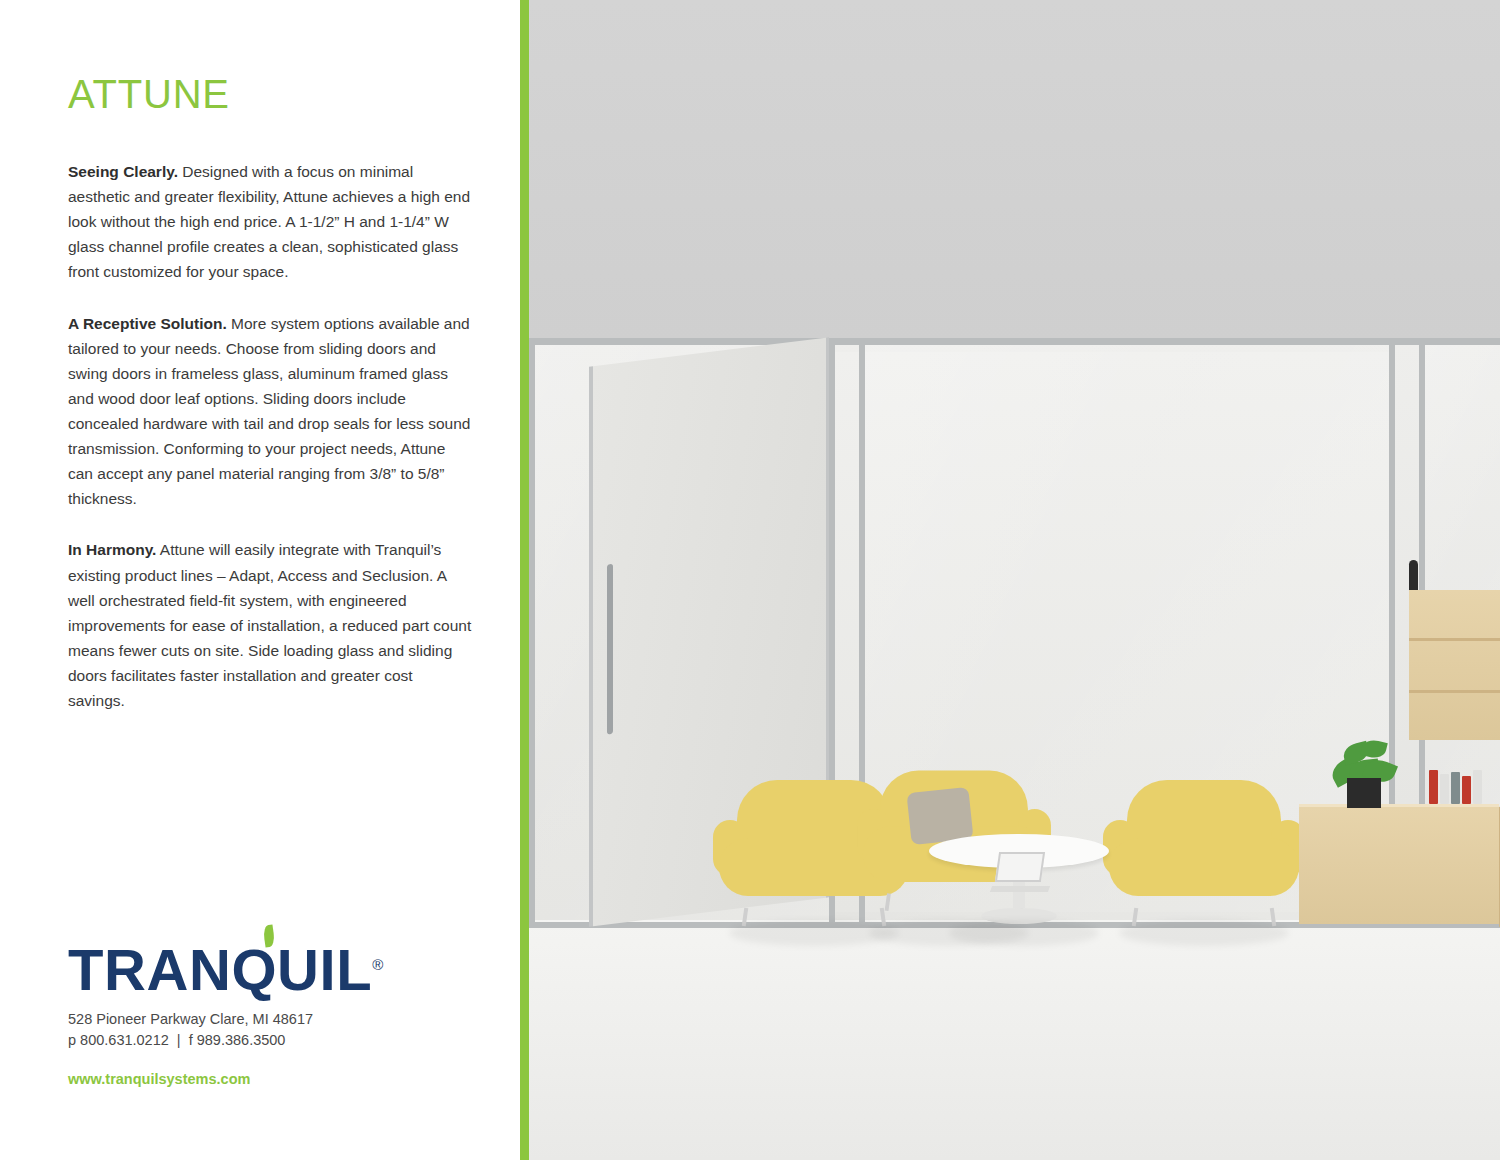ATTUNE
Seeing Clearly. Designed with a focus on minimal aesthetic and greater flexibility, Attune achieves a high end look without the high end price. A 1-1/2” H and 1-1/4” W glass channel profile creates a clean, sophisticated glass front customized for your space.
A Receptive Solution. More system options available and tailored to your needs. Choose from sliding doors and swing doors in frameless glass, aluminum framed glass and wood door leaf options. Sliding doors include concealed hardware with tail and drop seals for less sound transmission. Conforming to your project needs, Attune can accept any panel material ranging from 3/8” to 5/8” thickness.
In Harmony. Attune will easily integrate with Tranquil’s existing product lines – Adapt, Access and Seclusion. A well orchestrated field-fit system, with engineered improvements for ease of installation, a reduced part count means fewer cuts on site. Side loading glass and sliding doors facilitates faster installation and greater cost savings.
TRANQUIL®
528 Pioneer Parkway Clare, MI 48617
p 800.631.0212 | f 989.386.3500
www.tranquilsystems.com